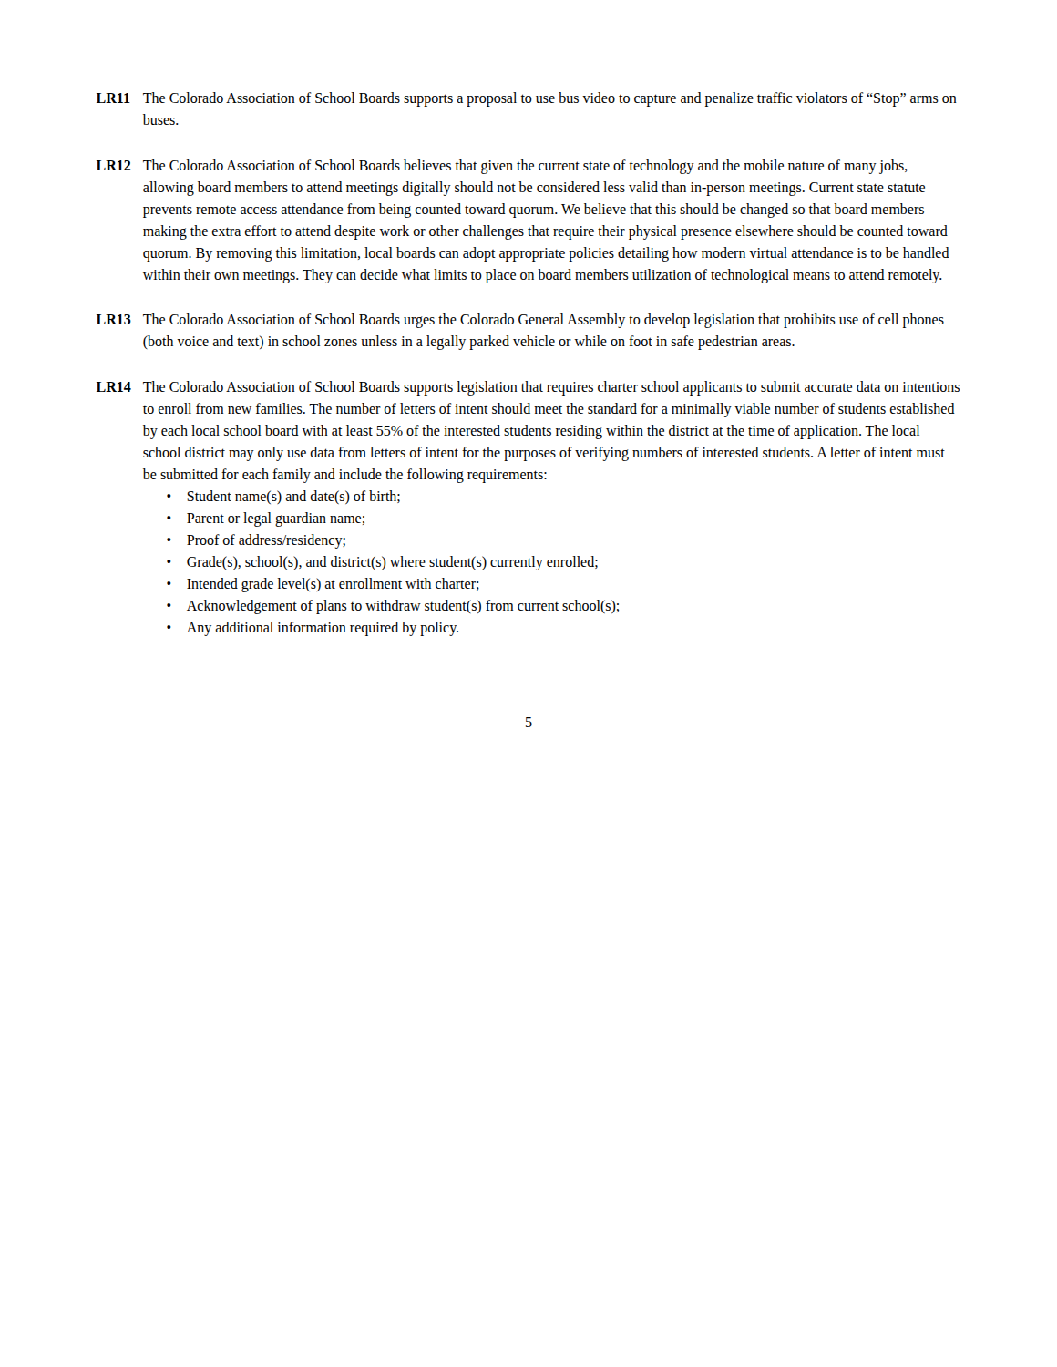LR11
The Colorado Association of School Boards supports a proposal to use bus video to capture and penalize traffic violators of “Stop” arms on buses.
LR12
The Colorado Association of School Boards believes that given the current state of technology and the mobile nature of many jobs, allowing board members to attend meetings digitally should not be considered less valid than in-person meetings. Current state statute prevents remote access attendance from being counted toward quorum. We believe that this should be changed so that board members making the extra effort to attend despite work or other challenges that require their physical presence elsewhere should be counted toward quorum. By removing this limitation, local boards can adopt appropriate policies detailing how modern virtual attendance is to be handled within their own meetings. They can decide what limits to place on board members utilization of technological means to attend remotely.
LR13
The Colorado Association of School Boards urges the Colorado General Assembly to develop legislation that prohibits use of cell phones (both voice and text) in school zones unless in a legally parked vehicle or while on foot in safe pedestrian areas.
LR14
The Colorado Association of School Boards supports legislation that requires charter school applicants to submit accurate data on intentions to enroll from new families. The number of letters of intent should meet the standard for a minimally viable number of students established by each local school board with at least 55% of the interested students residing within the district at the time of application. The local school district may only use data from letters of intent for the purposes of verifying numbers of interested students. A letter of intent must be submitted for each family and include the following requirements:
Student name(s) and date(s) of birth;
Parent or legal guardian name;
Proof of address/residency;
Grade(s), school(s), and district(s) where student(s) currently enrolled;
Intended grade level(s) at enrollment with charter;
Acknowledgement of plans to withdraw student(s) from current school(s);
Any additional information required by policy.
5